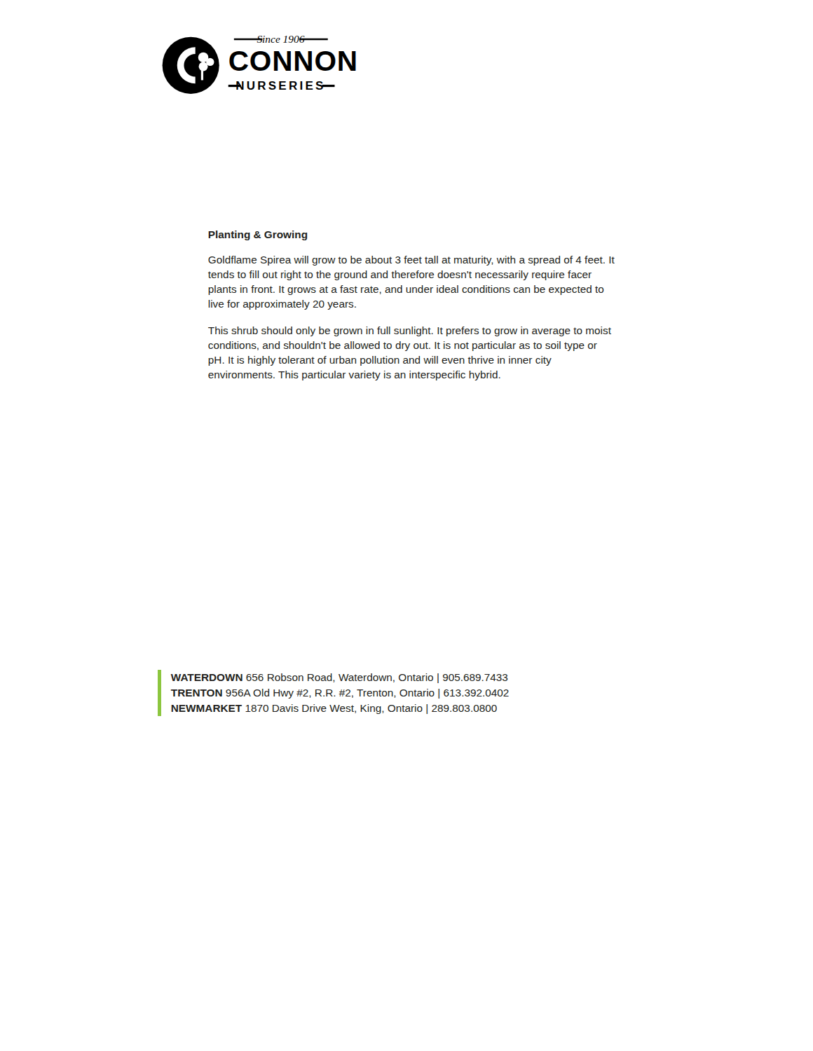Connon Nurseries logo Since 1906 CONNON NURSERIES
Planting & Growing
Goldflame Spirea will grow to be about 3 feet tall at maturity, with a spread of 4 feet. It tends to fill out right to the ground and therefore doesn't necessarily require facer plants in front. It grows at a fast rate, and under ideal conditions can be expected to live for approximately 20 years.
This shrub should only be grown in full sunlight. It prefers to grow in average to moist conditions, and shouldn't be allowed to dry out. It is not particular as to soil type or pH. It is highly tolerant of urban pollution and will even thrive in inner city environments. This particular variety is an interspecific hybrid.
WATERDOWN 656 Robson Road, Waterdown, Ontario | 905.689.7433
TRENTON 956A Old Hwy #2, R.R. #2, Trenton, Ontario | 613.392.0402
NEWMARKET 1870 Davis Drive West, King, Ontario | 289.803.0800